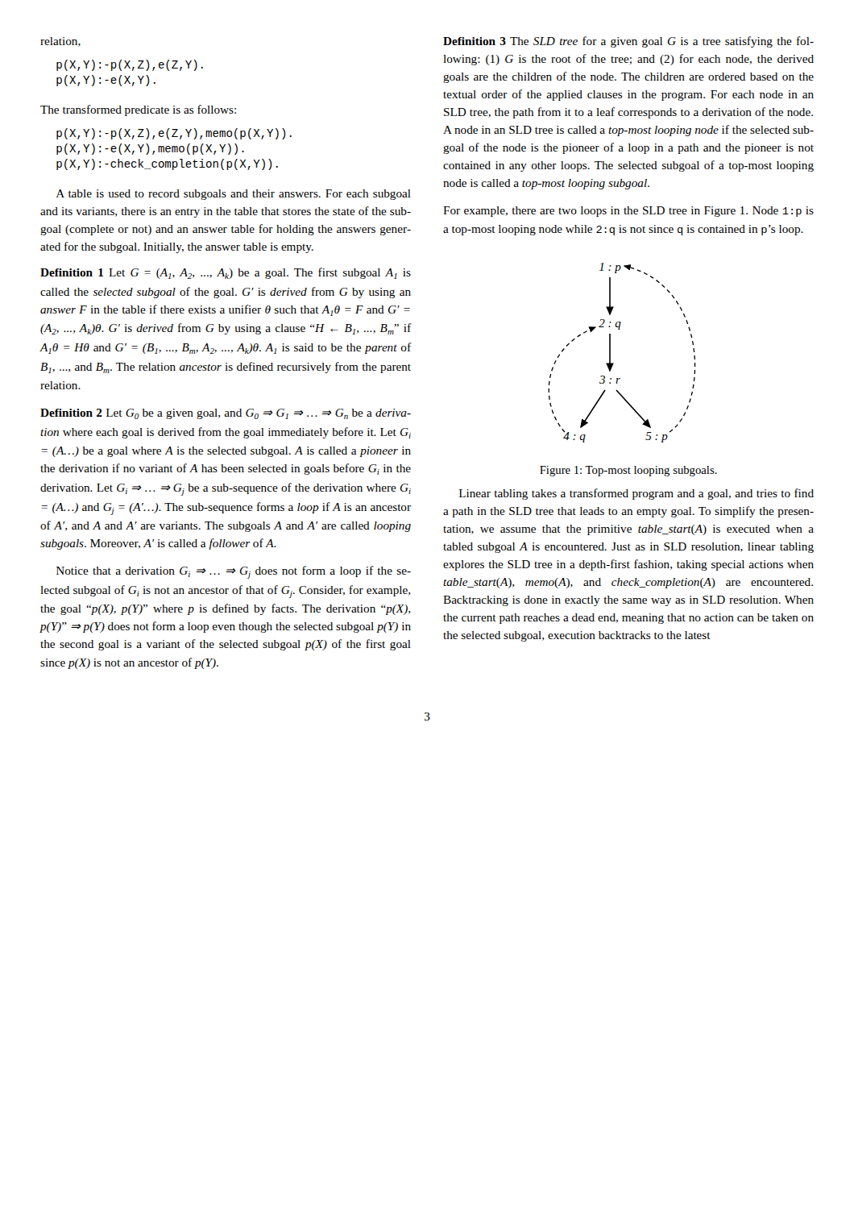relation,
p(X,Y):-p(X,Z),e(Z,Y).
p(X,Y):-e(X,Y).
The transformed predicate is as follows:
p(X,Y):-p(X,Z),e(Z,Y),memo(p(X,Y)).
p(X,Y):-e(X,Y),memo(p(X,Y)).
p(X,Y):-check_completion(p(X,Y)).
A table is used to record subgoals and their answers. For each subgoal and its variants, there is an entry in the table that stores the state of the subgoal (complete or not) and an answer table for holding the answers generated for the subgoal. Initially, the answer table is empty.
Definition 1 Let G = (A1, A2, ..., Ak) be a goal. The first subgoal A1 is called the selected subgoal of the goal. G′ is derived from G by using an answer F in the table if there exists a unifier θ such that A1θ = F and G′ = (A2, ..., Ak)θ. G′ is derived from G by using a clause “H ← B1, ..., Bm” if A1θ = Hθ and G′ = (B1, ..., Bm, A2, ..., Ak)θ. A1 is said to be the parent of B1, ..., and Bm. The relation ancestor is defined recursively from the parent relation.
Definition 2 Let G0 be a given goal, and G0 ⇒ G1 ⇒ … ⇒ Gn be a derivation where each goal is derived from the goal immediately before it. Let Gi = (A…) be a goal where A is the selected subgoal. A is called a pioneer in the derivation if no variant of A has been selected in goals before Gi in the derivation. Let Gi ⇒ … ⇒ Gj be a sub-sequence of the derivation where Gi = (A…) and Gj = (A′…). The sub-sequence forms a loop if A is an ancestor of A′, and A and A′ are variants. The subgoals A and A′ are called looping subgoals. Moreover, A′ is called a follower of A.
Notice that a derivation Gi ⇒ … ⇒ Gj does not form a loop if the selected subgoal of Gi is not an ancestor of that of Gj. Consider, for example, the goal “p(X), p(Y)” where p is defined by facts. The derivation “p(X), p(Y)” ⇒ p(Y) does not form a loop even though the selected subgoal p(Y) in the second goal is a variant of the selected subgoal p(X) of the first goal since p(X) is not an ancestor of p(Y).
Definition 3 The SLD tree for a given goal G is a tree satisfying the following: (1) G is the root of the tree; and (2) for each node, the derived goals are the children of the node. The children are ordered based on the textual order of the applied clauses in the program. For each node in an SLD tree, the path from it to a leaf corresponds to a derivation of the node. A node in an SLD tree is called a top-most looping node if the selected subgoal of the node is the pioneer of a loop in a path and the pioneer is not contained in any other loops. The selected subgoal of a top-most looping node is called a top-most looping subgoal.
For example, there are two loops in the SLD tree in Figure 1. Node 1:p is a top-most looping node while 2:q is not since q is contained in p’s loop.
1 : p 2 : q 3 : r 4 : q 5 : p
Figure 1: Top-most looping subgoals.
Linear tabling takes a transformed program and a goal, and tries to find a path in the SLD tree that leads to an empty goal. To simplify the presentation, we assume that the primitive table_start(A) is executed when a tabled subgoal A is encountered. Just as in SLD resolution, linear tabling explores the SLD tree in a depth-first fashion, taking special actions when table_start(A), memo(A), and check_completion(A) are encountered. Backtracking is done in exactly the same way as in SLD resolution. When the current path reaches a dead end, meaning that no action can be taken on the selected subgoal, execution backtracks to the latest
3